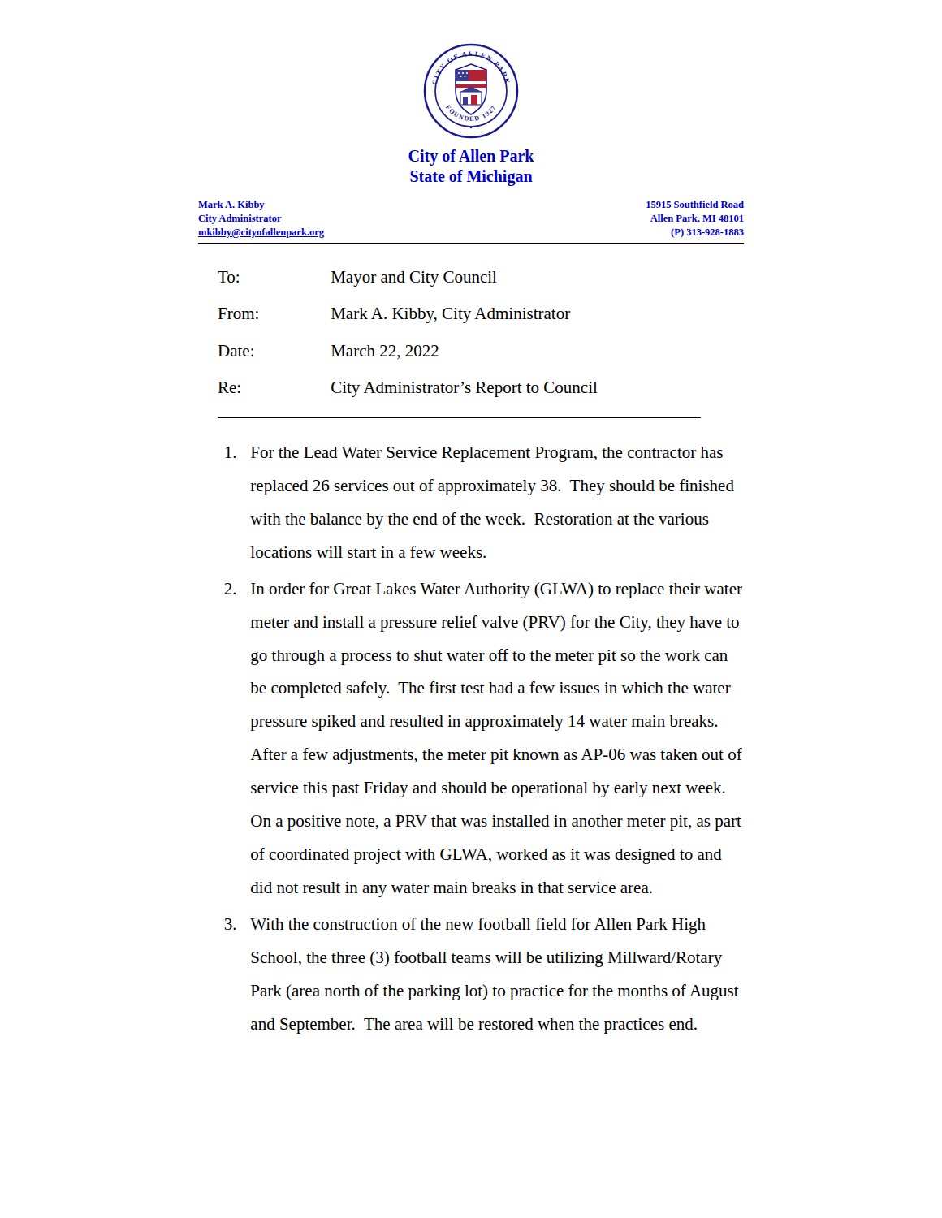CITY OF ALLEN PARK FOUNDED 1927
City of Allen Park
State of Michigan
| Mark A. Kibby | 15915 Southfield Road |
| City Administrator | Allen Park, MI 48101 |
| mkibby@cityofallenpark.org | (P) 313-928-1883 |
| To: | Mayor and City Council |
| From: | Mark A. Kibby, City Administrator |
| Date: | March 22, 2022 |
| Re: | City Administrator’s Report to Council |
For the Lead Water Service Replacement Program, the contractor has replaced 26 services out of approximately 38. They should be finished with the balance by the end of the week. Restoration at the various locations will start in a few weeks.
In order for Great Lakes Water Authority (GLWA) to replace their water meter and install a pressure relief valve (PRV) for the City, they have to go through a process to shut water off to the meter pit so the work can be completed safely. The first test had a few issues in which the water pressure spiked and resulted in approximately 14 water main breaks. After a few adjustments, the meter pit known as AP-06 was taken out of service this past Friday and should be operational by early next week. On a positive note, a PRV that was installed in another meter pit, as part of coordinated project with GLWA, worked as it was designed to and did not result in any water main breaks in that service area.
With the construction of the new football field for Allen Park High School, the three (3) football teams will be utilizing Millward/Rotary Park (area north of the parking lot) to practice for the months of August and September. The area will be restored when the practices end.